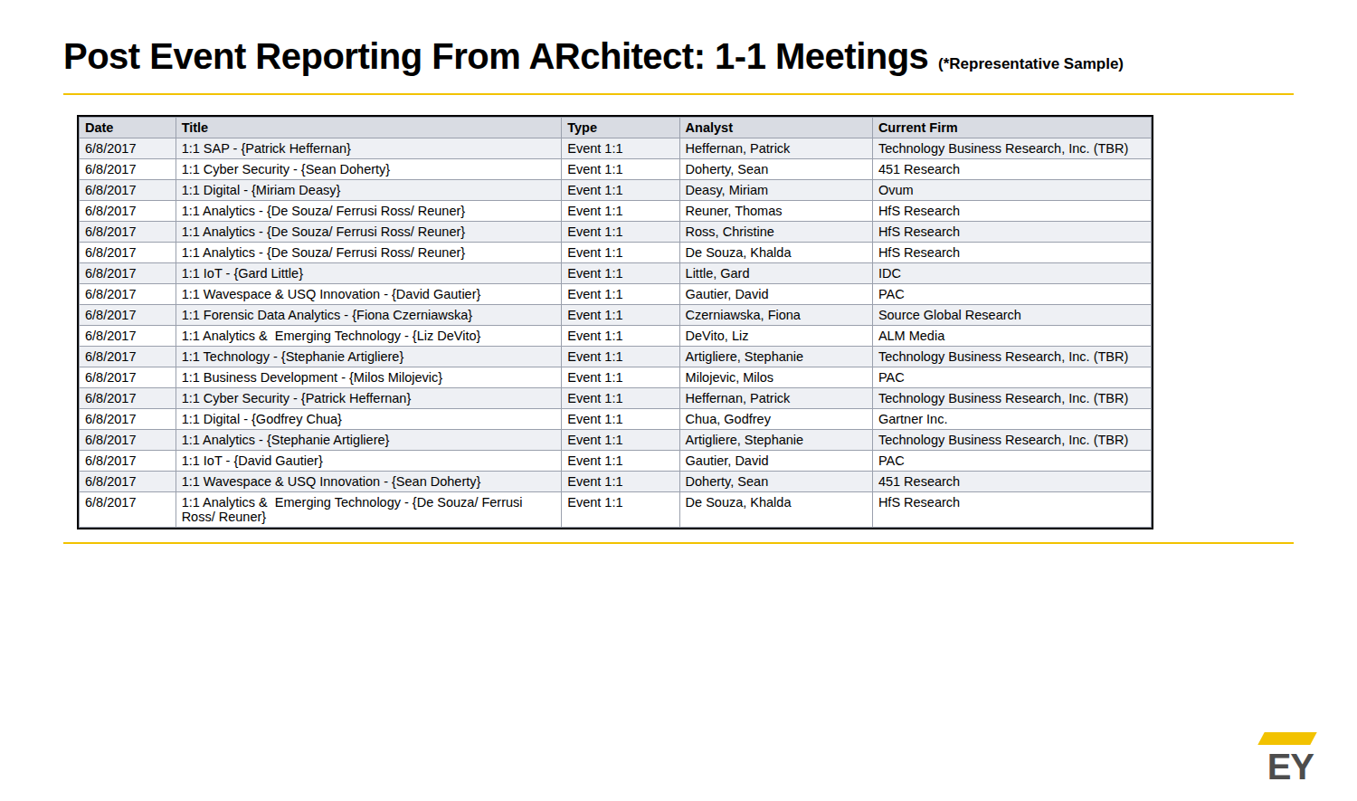Post Event Reporting From ARchitect: 1-1 Meetings (*Representative Sample)
| Date | Title | Type | Analyst | Current Firm |
| --- | --- | --- | --- | --- |
| 6/8/2017 | 1:1 SAP - {Patrick Heffernan} | Event 1:1 | Heffernan, Patrick | Technology Business Research, Inc. (TBR) |
| 6/8/2017 | 1:1 Cyber Security - {Sean Doherty} | Event 1:1 | Doherty, Sean | 451 Research |
| 6/8/2017 | 1:1 Digital - {Miriam Deasy} | Event 1:1 | Deasy, Miriam | Ovum |
| 6/8/2017 | 1:1 Analytics - {De Souza/ Ferrusi Ross/ Reuner} | Event 1:1 | Reuner, Thomas | HfS Research |
| 6/8/2017 | 1:1 Analytics - {De Souza/ Ferrusi Ross/ Reuner} | Event 1:1 | Ross, Christine | HfS Research |
| 6/8/2017 | 1:1 Analytics - {De Souza/ Ferrusi Ross/ Reuner} | Event 1:1 | De Souza, Khalda | HfS Research |
| 6/8/2017 | 1:1 IoT - {Gard Little} | Event 1:1 | Little, Gard | IDC |
| 6/8/2017 | 1:1 Wavespace & USQ Innovation - {David Gautier} | Event 1:1 | Gautier, David | PAC |
| 6/8/2017 | 1:1 Forensic Data Analytics - {Fiona Czerniawska} | Event 1:1 | Czerniawska, Fiona | Source Global Research |
| 6/8/2017 | 1:1 Analytics & Emerging Technology - {Liz DeVito} | Event 1:1 | DeVito, Liz | ALM Media |
| 6/8/2017 | 1:1 Technology - {Stephanie Artigliere} | Event 1:1 | Artigliere, Stephanie | Technology Business Research, Inc. (TBR) |
| 6/8/2017 | 1:1 Business Development - {Milos Milojevic} | Event 1:1 | Milojevic, Milos | PAC |
| 6/8/2017 | 1:1 Cyber Security - {Patrick Heffernan} | Event 1:1 | Heffernan, Patrick | Technology Business Research, Inc. (TBR) |
| 6/8/2017 | 1:1 Digital - {Godfrey Chua} | Event 1:1 | Chua, Godfrey | Gartner Inc. |
| 6/8/2017 | 1:1 Analytics - {Stephanie Artigliere} | Event 1:1 | Artigliere, Stephanie | Technology Business Research, Inc. (TBR) |
| 6/8/2017 | 1:1 IoT - {David Gautier} | Event 1:1 | Gautier, David | PAC |
| 6/8/2017 | 1:1 Wavespace & USQ Innovation - {Sean Doherty} | Event 1:1 | Doherty, Sean | 451 Research |
| 6/8/2017 | 1:1 Analytics & Emerging Technology - {De Souza/ Ferrusi Ross/ Reuner} | Event 1:1 | De Souza, Khalda | HfS Research |
EY